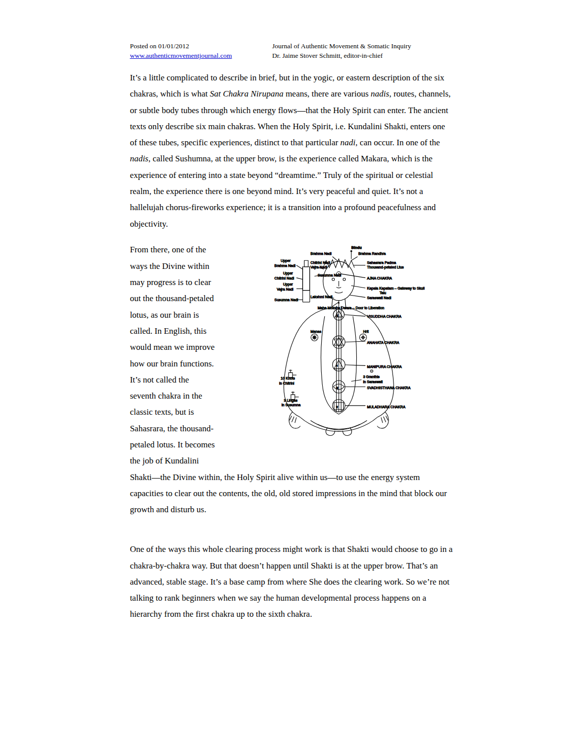| Posted on 01/01/2012 | Journal of Authentic Movement & Somatic Inquiry |
| www.authenticmovementjournal.com | Dr. Jaime Stover Schmitt, editor-in-chief |
It’s a little complicated to describe in brief, but in the yogic, or eastern description of the six chakras, which is what Sat Chakra Nirupana means, there are various nadis, routes, channels, or subtle body tubes through which energy flows—that the Holy Spirit can enter. The ancient texts only describe six main chakras. When the Holy Spirit, i.e. Kundalini Shakti, enters one of these tubes, specific experiences, distinct to that particular nadi, can occur. In one of the nadis, called Sushumna, at the upper brow, is the experience called Makara, which is the experience of entering into a state beyond “dreamtime.” Truly of the spiritual or celestial realm, the experience there is one beyond mind. It’s very peaceful and quiet. It’s not a hallelujah chorus-fireworks experience; it is a transition into a profound peacefulness and objectivity.
Bindu Brahma Nadi Brahma Randhra Upper Brahma Nadi Chitrini Nadi Vajra Nadi Sahasrara Padma Thousand-petaled Ltus Upper Chitrini Nadi Susumna Nadi AJNA CHAKRA Upper Vajra Nadi Kapala Kapatam – Gateway to Skull Talu Susumna Nadi Lakshmi Nadi Saraswati Nadi Maha Moksha Dwara – Door to Liberation VISUDDHA CHAKRA Manas Hrit ANAHATA CHAKRA MANIPURA CHAKRA 10 Knots in Chitrini 3 Granthis in Saraswati SVADHISTHANA CHAKRA 3 Lingas in Susumna MULADHARA CHAKRA ऱ र उ व
From there, one of the ways the Divine within may progress is to clear out the thousand-petaled lotus, as our brain is called. In English, this would mean we improve how our brain functions. It’s not called the seventh chakra in the classic texts, but is Sahasrara, the thousand-petaled lotus. It becomes the job of Kundalini Shakti—the Divine within, the Holy Spirit alive within us—to use the energy system capacities to clear out the contents, the old, old stored impressions in the mind that block our growth and disturb us.
One of the ways this whole clearing process might work is that Shakti would choose to go in a chakra-by-chakra way. But that doesn’t happen until Shakti is at the upper brow. That’s an advanced, stable stage. It’s a base camp from where She does the clearing work. So we’re not talking to rank beginners when we say the human developmental process happens on a hierarchy from the first chakra up to the sixth chakra.